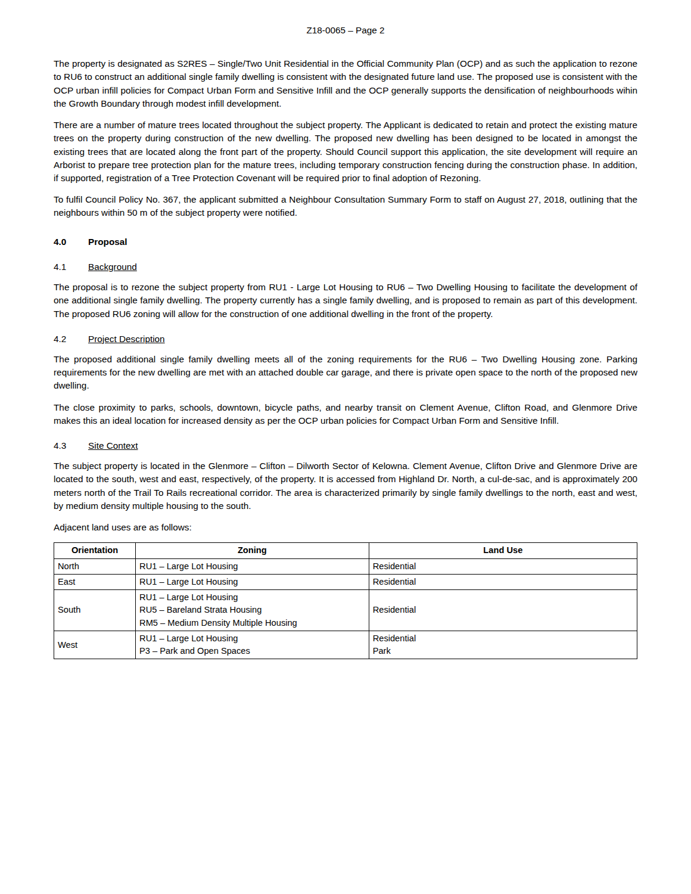Z18-0065 – Page 2
The property is designated as S2RES – Single/Two Unit Residential in the Official Community Plan (OCP) and as such the application to rezone to RU6 to construct an additional single family dwelling is consistent with the designated future land use. The proposed use is consistent with the OCP urban infill policies for Compact Urban Form and Sensitive Infill and the OCP generally supports the densification of neighbourhoods wihin the Growth Boundary through modest infill development.
There are a number of mature trees located throughout the subject property. The Applicant is dedicated to retain and protect the existing mature trees on the property during construction of the new dwelling. The proposed new dwelling has been designed to be located in amongst the existing trees that are located along the front part of the property. Should Council support this application, the site development will require an Arborist to prepare tree protection plan for the mature trees, including temporary construction fencing during the construction phase. In addition, if supported, registration of a Tree Protection Covenant will be required prior to final adoption of Rezoning.
To fulfil Council Policy No. 367, the applicant submitted a Neighbour Consultation Summary Form to staff on August 27, 2018, outlining that the neighbours within 50 m of the subject property were notified.
4.0 Proposal
4.1 Background
The proposal is to rezone the subject property from RU1 - Large Lot Housing to RU6 – Two Dwelling Housing to facilitate the development of one additional single family dwelling. The property currently has a single family dwelling, and is proposed to remain as part of this development. The proposed RU6 zoning will allow for the construction of one additional dwelling in the front of the property.
4.2 Project Description
The proposed additional single family dwelling meets all of the zoning requirements for the RU6 – Two Dwelling Housing zone. Parking requirements for the new dwelling are met with an attached double car garage, and there is private open space to the north of the proposed new dwelling.
The close proximity to parks, schools, downtown, bicycle paths, and nearby transit on Clement Avenue, Clifton Road, and Glenmore Drive makes this an ideal location for increased density as per the OCP urban policies for Compact Urban Form and Sensitive Infill.
4.3 Site Context
The subject property is located in the Glenmore – Clifton – Dilworth Sector of Kelowna. Clement Avenue, Clifton Drive and Glenmore Drive are located to the south, west and east, respectively, of the property. It is accessed from Highland Dr. North, a cul-de-sac, and is approximately 200 meters north of the Trail To Rails recreational corridor. The area is characterized primarily by single family dwellings to the north, east and west, by medium density multiple housing to the south.
Adjacent land uses are as follows:
| Orientation | Zoning | Land Use |
| --- | --- | --- |
| North | RU1 – Large Lot Housing | Residential |
| East | RU1 – Large Lot Housing | Residential |
| South | RU1 – Large Lot Housing RU5 – Bareland Strata Housing RM5 – Medium Density Multiple Housing | Residential |
| West | RU1 – Large Lot Housing P3 – Park and Open Spaces | Residential Park |